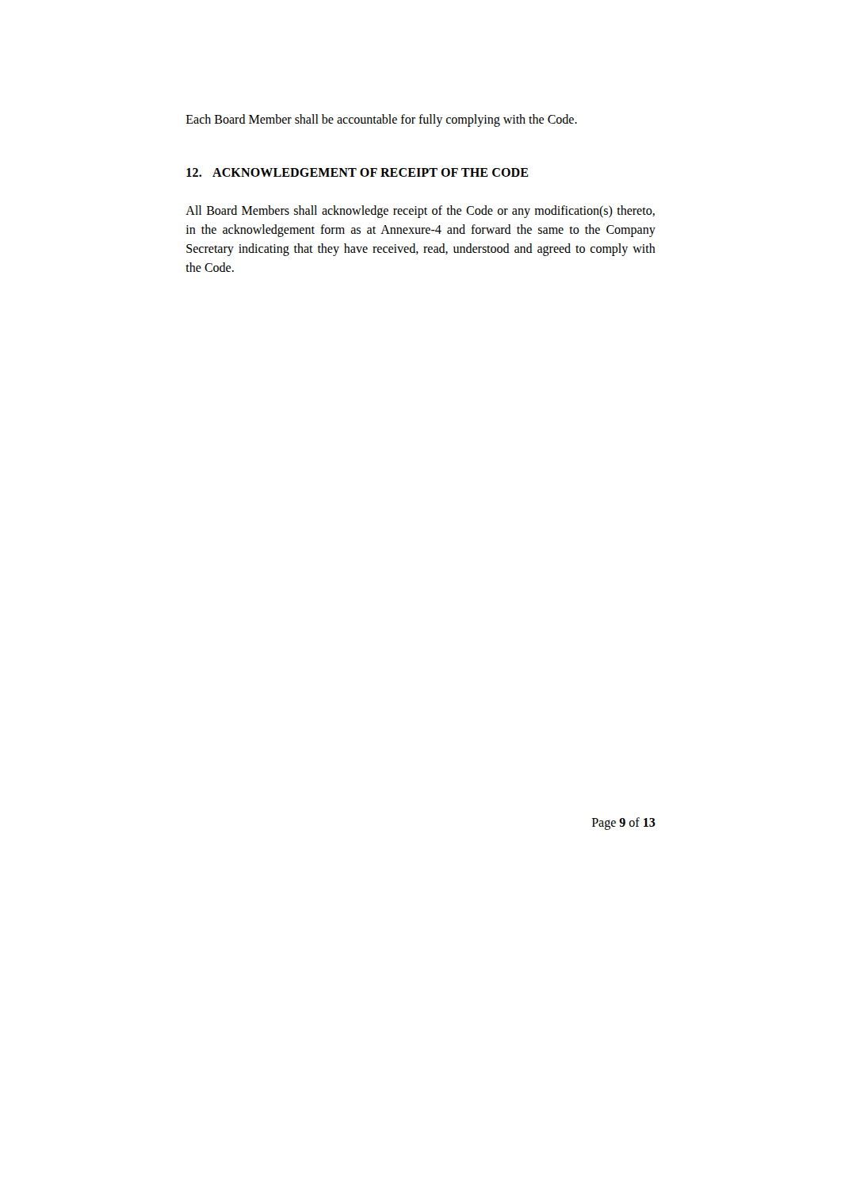Each Board Member shall be accountable for fully complying with the Code.
12. Acknowledgement of Receipt of the Code
All Board Members shall acknowledge receipt of the Code or any modification(s) thereto, in the acknowledgement form as at Annexure-4 and forward the same to the Company Secretary indicating that they have received, read, understood and agreed to comply with the Code.
Page 9 of 13